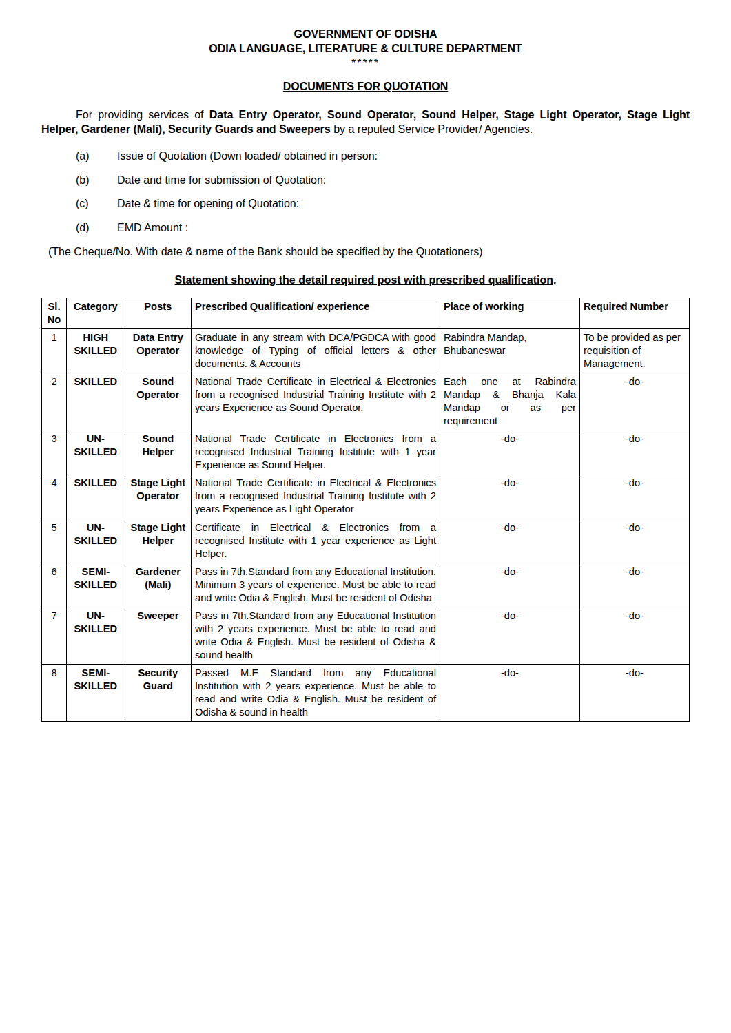GOVERNMENT OF ODISHA
ODIA LANGUAGE, LITERATURE & CULTURE DEPARTMENT
*****
DOCUMENTS FOR QUOTATION
For providing services of Data Entry Operator, Sound Operator, Sound Helper, Stage Light Operator, Stage Light Helper, Gardener (Mali), Security Guards and Sweepers by a reputed Service Provider/ Agencies.
(a) Issue of Quotation (Down loaded/ obtained in person:
(b) Date and time for submission of Quotation:
(c) Date & time for opening of Quotation:
(d) EMD Amount :
(The Cheque/No. With date & name of the Bank should be specified by the Quotationers)
Statement showing the detail required post with prescribed qualification.
| Sl. No | Category | Posts | Prescribed Qualification/ experience | Place of working | Required Number |
| --- | --- | --- | --- | --- | --- |
| 1 | HIGH SKILLED | Data Entry Operator | Graduate in any stream with DCA/PGDCA with good knowledge of Typing of official letters & other documents. & Accounts | Rabindra Mandap, Bhubaneswar | To be provided as per requisition of Management. |
| 2 | SKILLED | Sound Operator | National Trade Certificate in Electrical & Electronics from a recognised Industrial Training Institute with 2 years Experience as Sound Operator. | Each one at Rabindra Mandap & Bhanja Kala Mandap or as per requirement | -do- |
| 3 | UN-SKILLED | Sound Helper | National Trade Certificate in Electronics from a recognised Industrial Training Institute with 1 year Experience as Sound Helper. | -do- | -do- |
| 4 | SKILLED | Stage Light Operator | National Trade Certificate in Electrical & Electronics from a recognised Industrial Training Institute with 2 years Experience as Light Operator | -do- | -do- |
| 5 | UN-SKILLED | Stage Light Helper | Certificate in Electrical & Electronics from a recognised Institute with 1 year experience as Light Helper. | -do- | -do- |
| 6 | SEMI-SKILLED | Gardener (Mali) | Pass in 7th.Standard from any Educational Institution. Minimum 3 years of experience. Must be able to read and write Odia & English. Must be resident of Odisha | -do- | -do- |
| 7 | UN-SKILLED | Sweeper | Pass in 7th.Standard from any Educational Institution with 2 years experience. Must be able to read and write Odia & English. Must be resident of Odisha & sound health | -do- | -do- |
| 8 | SEMI-SKILLED | Security Guard | Passed M.E Standard from any Educational Institution with 2 years experience. Must be able to read and write Odia & English. Must be resident of Odisha & sound in health | -do- | -do- |